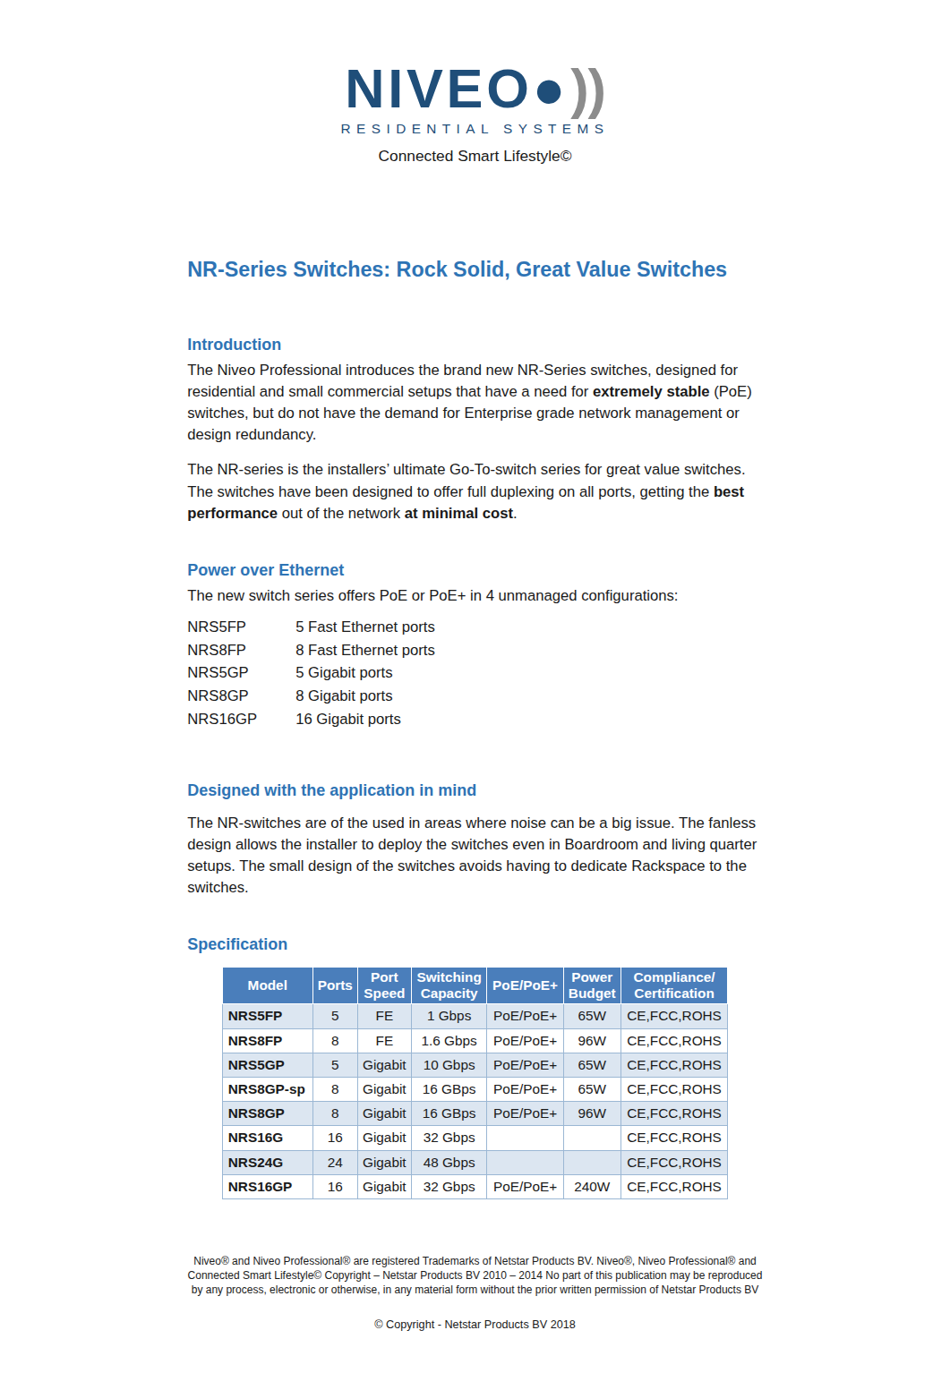NIVEO●))
Residential Systems
Connected Smart Lifestyle©
NR-Series Switches: Rock Solid, Great Value Switches
Introduction
The Niveo Professional introduces the brand new NR-Series switches, designed for residential and small commercial setups that have a need for extremely stable (PoE) switches, but do not have the demand for Enterprise grade network management or design redundancy.
The NR-series is the installers’ ultimate Go-To-switch series for great value switches. The switches have been designed to offer full duplexing on all ports, getting the best performance out of the network at minimal cost.
Power over Ethernet
The new switch series offers PoE or PoE+ in 4 unmanaged configurations:
NRS5FP 5 Fast Ethernet ports
NRS8FP 8 Fast Ethernet ports
NRS5GP 5 Gigabit ports
NRS8GP 8 Gigabit ports
NRS16GP 16 Gigabit ports
Designed with the application in mind
The NR-switches are of the used in areas where noise can be a big issue. The fanless design allows the installer to deploy the switches even in Boardroom and living quarter setups. The small design of the switches avoids having to dedicate Rackspace to the switches.
Specification
| Model | Ports | Port Speed | Switching Capacity | PoE/PoE+ | Power Budget | Compliance/ Certification |
| --- | --- | --- | --- | --- | --- | --- |
| NRS5FP | 5 | FE | 1 Gbps | PoE/PoE+ | 65W | CE,FCC,ROHS |
| NRS8FP | 8 | FE | 1.6 Gbps | PoE/PoE+ | 96W | CE,FCC,ROHS |
| NRS5GP | 5 | Gigabit | 10 Gbps | PoE/PoE+ | 65W | CE,FCC,ROHS |
| NRS8GP-sp | 8 | Gigabit | 16 GBps | PoE/PoE+ | 65W | CE,FCC,ROHS |
| NRS8GP | 8 | Gigabit | 16 GBps | PoE/PoE+ | 96W | CE,FCC,ROHS |
| NRS16G | 16 | Gigabit | 32 Gbps | | | CE,FCC,ROHS |
| NRS24G | 24 | Gigabit | 48 Gbps | | | CE,FCC,ROHS |
| NRS16GP | 16 | Gigabit | 32 Gbps | PoE/PoE+ | 240W | CE,FCC,ROHS |
Niveo® and Niveo Professional® are registered Trademarks of Netstar Products BV. Niveo®, Niveo Professional® and Connected Smart Lifestyle© Copyright – Netstar Products BV 2010 – 2014 No part of this publication may be reproduced by any process, electronic or otherwise, in any material form without the prior written permission of Netstar Products BV
© Copyright - Netstar Products BV 2018